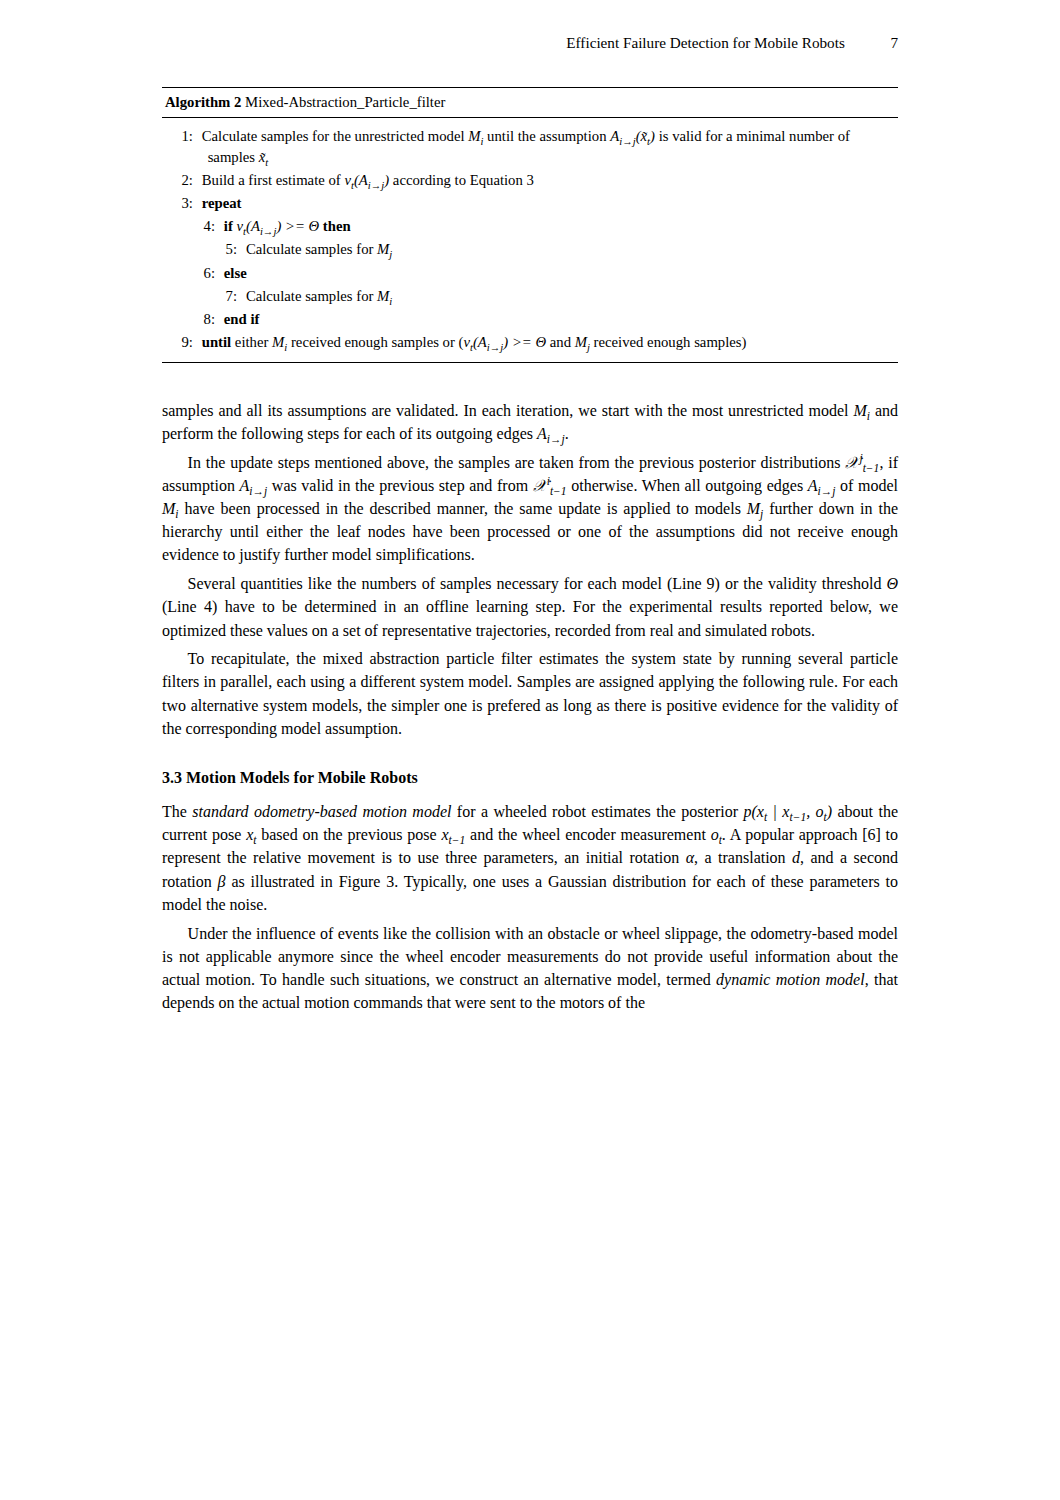Efficient Failure Detection for Mobile Robots 7
Algorithm 2 Mixed-Abstraction_Particle_filter
Calculate samples for the unrestricted model Mi until the assumption Ai→j(x̃t) is valid for a minimal number of samples x̃t
Build a first estimate of vt(Ai→j) according to Equation 3
repeat
if vt(Ai→j) >= Θ then
Calculate samples for Mj
else
Calculate samples for Mi
end if
until either Mi received enough samples or (vt(Ai→j) >= Θ and Mj received enough samples)
samples and all its assumptions are validated. In each iteration, we start with the most unrestricted model Mi and perform the following steps for each of its outgoing edges Ai→j.
In the update steps mentioned above, the samples are taken from the previous posterior distributions 𝒳jt−1, if assumption Ai→j was valid in the previous step and from 𝒳it−1 otherwise. When all outgoing edges Ai→j of model Mi have been processed in the described manner, the same update is applied to models Mj further down in the hierarchy until either the leaf nodes have been processed or one of the assumptions did not receive enough evidence to justify further model simplifications.
Several quantities like the numbers of samples necessary for each model (Line 9) or the validity threshold Θ (Line 4) have to be determined in an offline learning step. For the experimental results reported below, we optimized these values on a set of representative trajectories, recorded from real and simulated robots.
To recapitulate, the mixed abstraction particle filter estimates the system state by running several particle filters in parallel, each using a different system model. Samples are assigned applying the following rule. For each two alternative system models, the simpler one is prefered as long as there is positive evidence for the validity of the corresponding model assumption.
3.3 Motion Models for Mobile Robots
The standard odometry-based motion model for a wheeled robot estimates the posterior p(xt | xt−1, ot) about the current pose xt based on the previous pose xt−1 and the wheel encoder measurement ot. A popular approach [6] to represent the relative movement is to use three parameters, an initial rotation α, a translation d, and a second rotation β as illustrated in Figure 3. Typically, one uses a Gaussian distribution for each of these parameters to model the noise.
Under the influence of events like the collision with an obstacle or wheel slippage, the odometry-based model is not applicable anymore since the wheel encoder measurements do not provide useful information about the actual motion. To handle such situations, we construct an alternative model, termed dynamic motion model, that depends on the actual motion commands that were sent to the motors of the